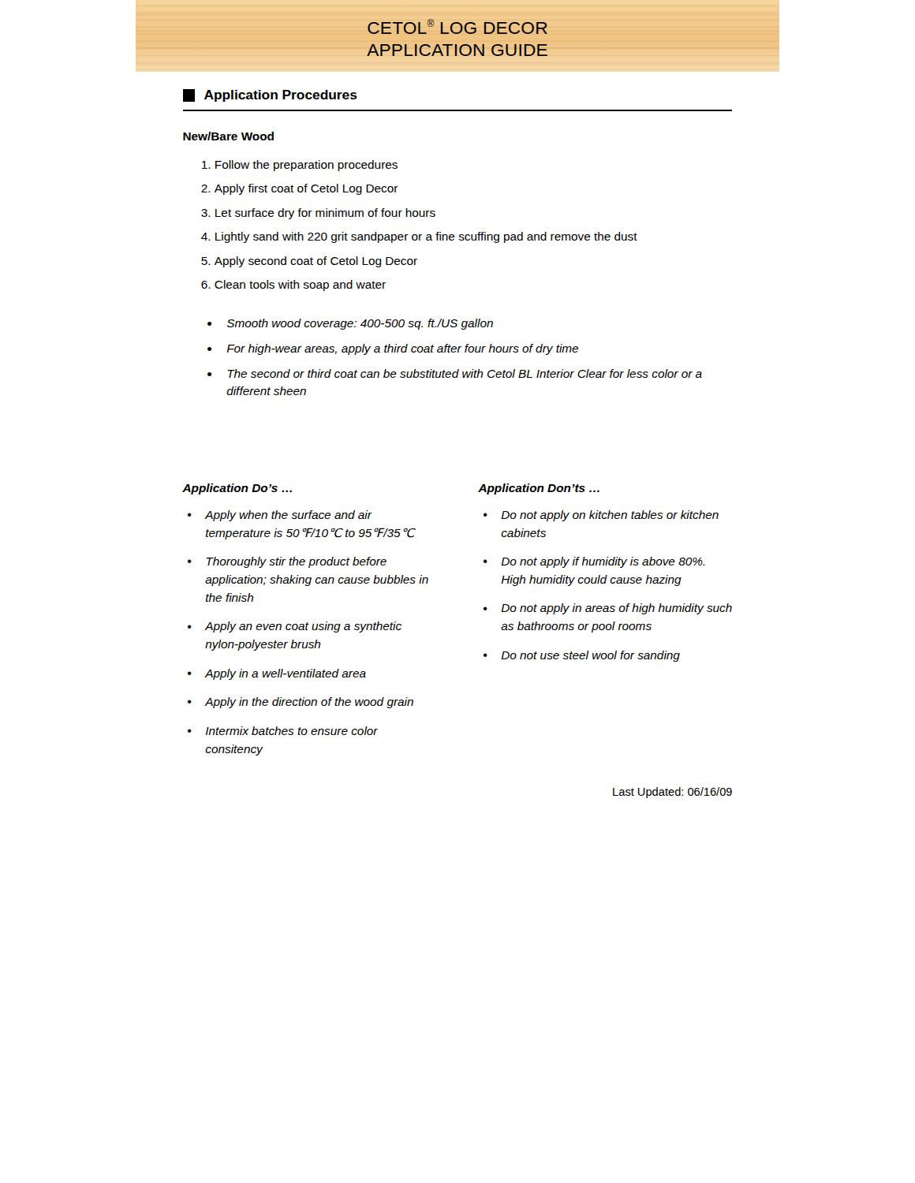CETOL® LOG DECOR
APPLICATION GUIDE
Application Procedures
New/Bare Wood
Follow the preparation procedures
Apply first coat of Cetol Log Decor
Let surface dry for minimum of four hours
Lightly sand with 220 grit sandpaper or a fine scuffing pad and remove the dust
Apply second coat of Cetol Log Decor
Clean tools with soap and water
Smooth wood coverage: 400-500 sq. ft./US gallon
For high-wear areas, apply a third coat after four hours of dry time
The second or third coat can be substituted with Cetol BL Interior Clear for less color or a different sheen
Application Do’s …
Apply when the surface and air temperature is 50℉/10℃ to 95℉/35℃
Thoroughly stir the product before application; shaking can cause bubbles in the finish
Apply an even coat using a synthetic nylon-polyester brush
Apply in a well-ventilated area
Apply in the direction of the wood grain
Intermix batches to ensure color consitency
Application Don’ts …
Do not apply on kitchen tables or kitchen cabinets
Do not apply if humidity is above 80%. High humidity could cause hazing
Do not apply in areas of high humidity such as bathrooms or pool rooms
Do not use steel wool for sanding
Last Updated: 06/16/09